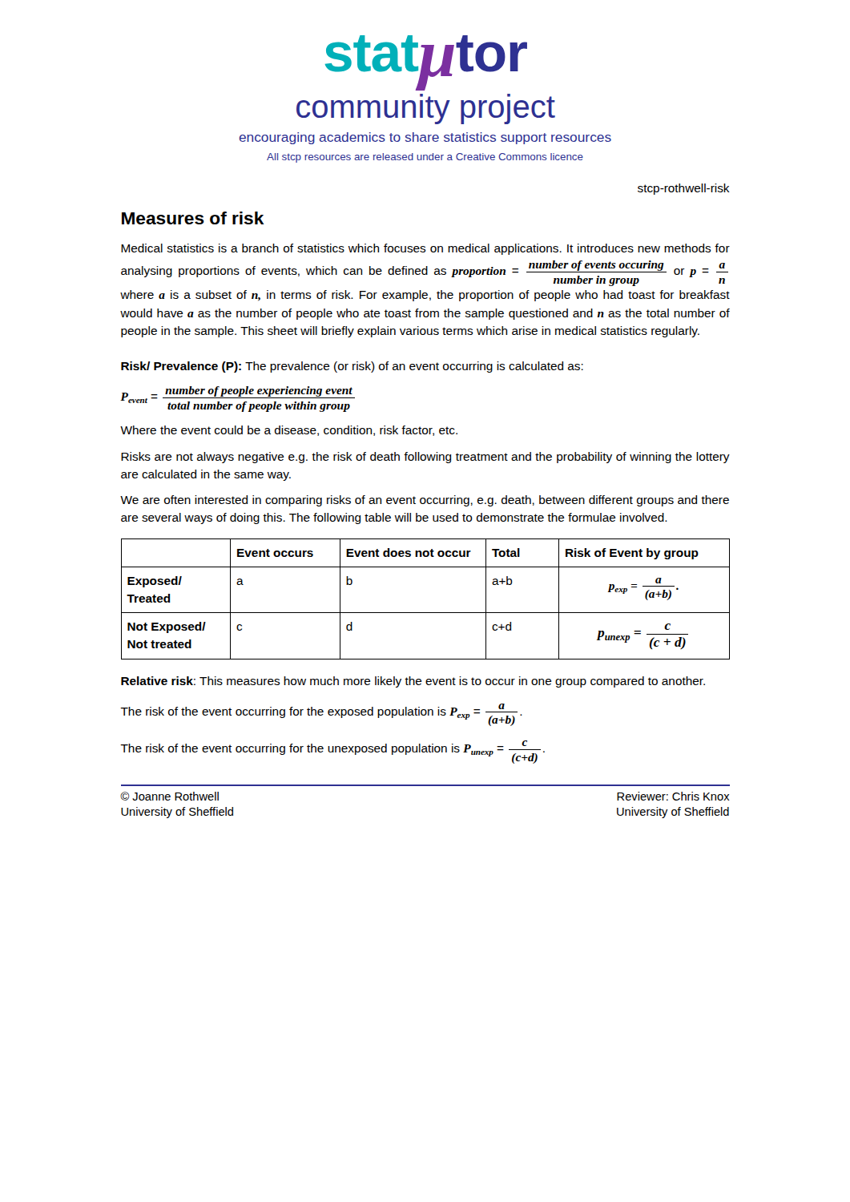stat μtor
community project
encouraging academics to share statistics support resources
All stcp resources are released under a Creative Commons licence
stcp-rothwell-risk
Measures of risk
Medical statistics is a branch of statistics which focuses on medical applications. It introduces new methods for analysing proportions of events, which can be defined as proportion = number of events occuring number in group or p = an where a is a subset of n, in terms of risk. For example, the proportion of people who had toast for breakfast would have a as the number of people who ate toast from the sample questioned and n as the total number of people in the sample. This sheet will briefly explain various terms which arise in medical statistics regularly.
Risk/ Prevalence (P): The prevalence (or risk) of an event occurring is calculated as:
Pevent = number of people experiencing event total number of people within group
Where the event could be a disease, condition, risk factor, etc.
Risks are not always negative e.g. the risk of death following treatment and the probability of winning the lottery are calculated in the same way.
We are often interested in comparing risks of an event occurring, e.g. death, between different groups and there are several ways of doing this. The following table will be used to demonstrate the formulae involved.
| | Event occurs | Event does not occur | Total | Risk of Event by group |
| --- | --- | --- | --- | --- |
| Exposed/ Treated | a | b | a+b | p exp = a (a+b) . |
| Not Exposed/ Not treated | c | d | c+d | p unexp = c (c + d) |
Relative risk: This measures how much more likely the event is to occur in one group compared to another.
The risk of the event occurring for the exposed population is Pexp = a(a+b).
The risk of the event occurring for the unexposed population is Punexp = c(c+d).
© Joanne Rothwell
University of Sheffield
Reviewer: Chris Knox
University of Sheffield